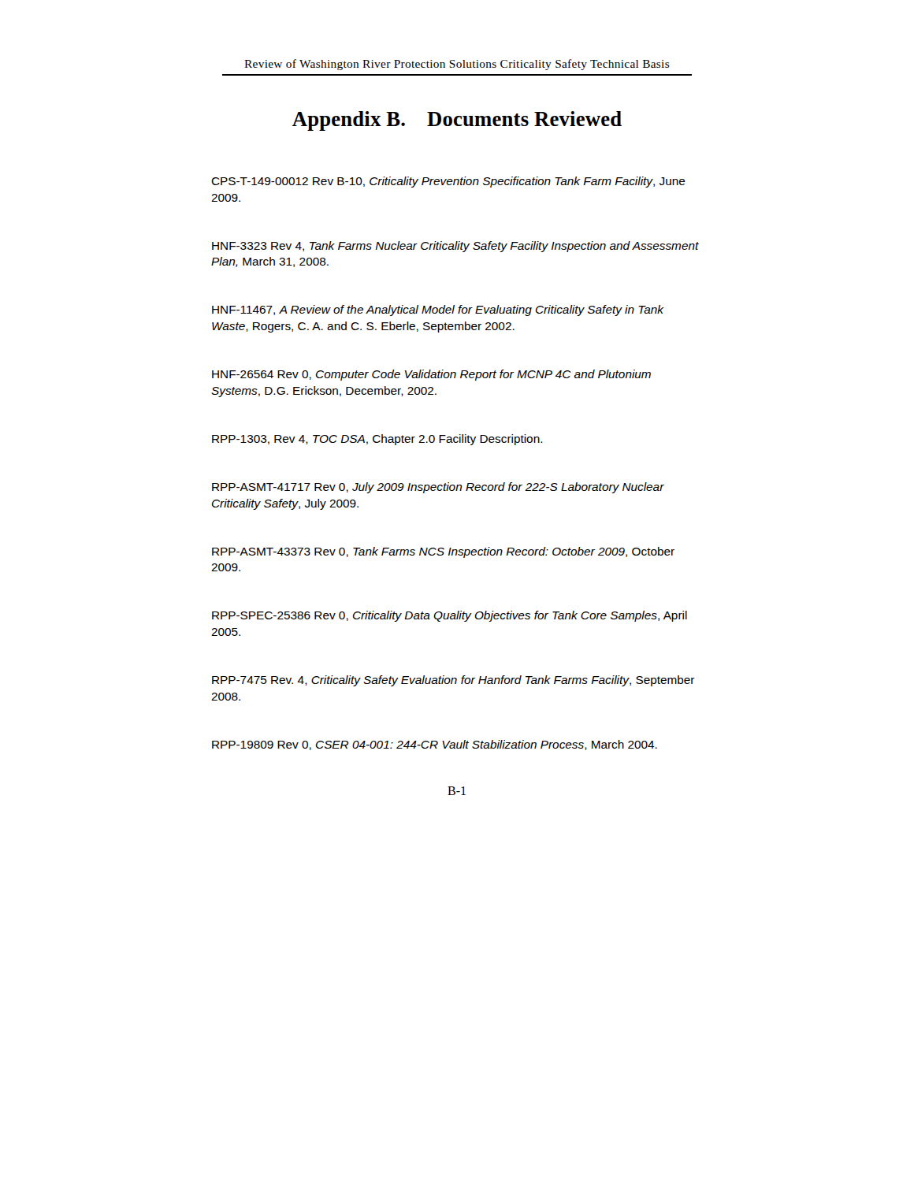Review of Washington River Protection Solutions Criticality Safety Technical Basis
Appendix B. Documents Reviewed
CPS-T-149-00012 Rev B-10, Criticality Prevention Specification Tank Farm Facility, June 2009.
HNF-3323 Rev 4, Tank Farms Nuclear Criticality Safety Facility Inspection and Assessment Plan, March 31, 2008.
HNF-11467, A Review of the Analytical Model for Evaluating Criticality Safety in Tank Waste, Rogers, C. A. and C. S. Eberle, September 2002.
HNF-26564 Rev 0, Computer Code Validation Report for MCNP 4C and Plutonium Systems, D.G. Erickson, December, 2002.
RPP-1303, Rev 4, TOC DSA, Chapter 2.0 Facility Description.
RPP-ASMT-41717 Rev 0, July 2009 Inspection Record for 222-S Laboratory Nuclear Criticality Safety, July 2009.
RPP-ASMT-43373 Rev 0, Tank Farms NCS Inspection Record: October 2009, October 2009.
RPP-SPEC-25386 Rev 0, Criticality Data Quality Objectives for Tank Core Samples, April 2005.
RPP-7475 Rev. 4, Criticality Safety Evaluation for Hanford Tank Farms Facility, September 2008.
RPP-19809 Rev 0, CSER 04-001: 244-CR Vault Stabilization Process, March 2004.
B-1